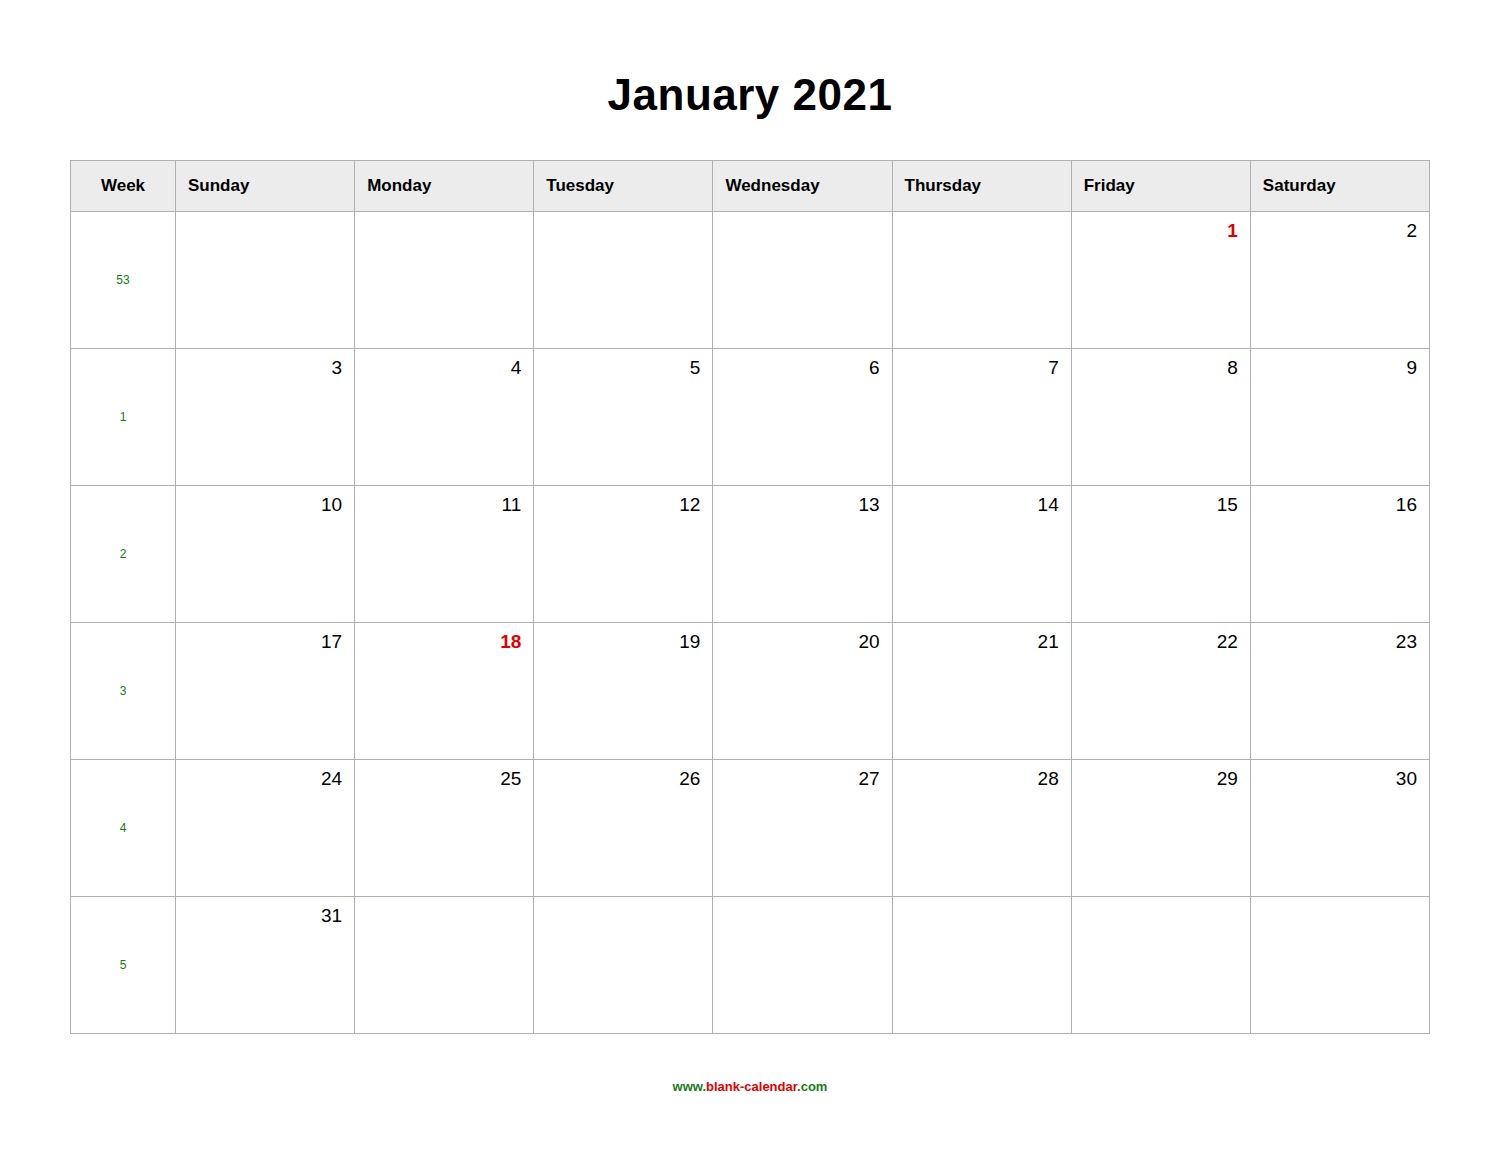January 2021
| Week | Sunday | Monday | Tuesday | Wednesday | Thursday | Friday | Saturday |
| --- | --- | --- | --- | --- | --- | --- | --- |
| 53 | | | | | | 1 | 2 |
| 1 | 3 | 4 | 5 | 6 | 7 | 8 | 9 |
| 2 | 10 | 11 | 12 | 13 | 14 | 15 | 16 |
| 3 | 17 | 18 | 19 | 20 | 21 | 22 | 23 |
| 4 | 24 | 25 | 26 | 27 | 28 | 29 | 30 |
| 5 | 31 | | | | | | |
www. blank-calendar.com